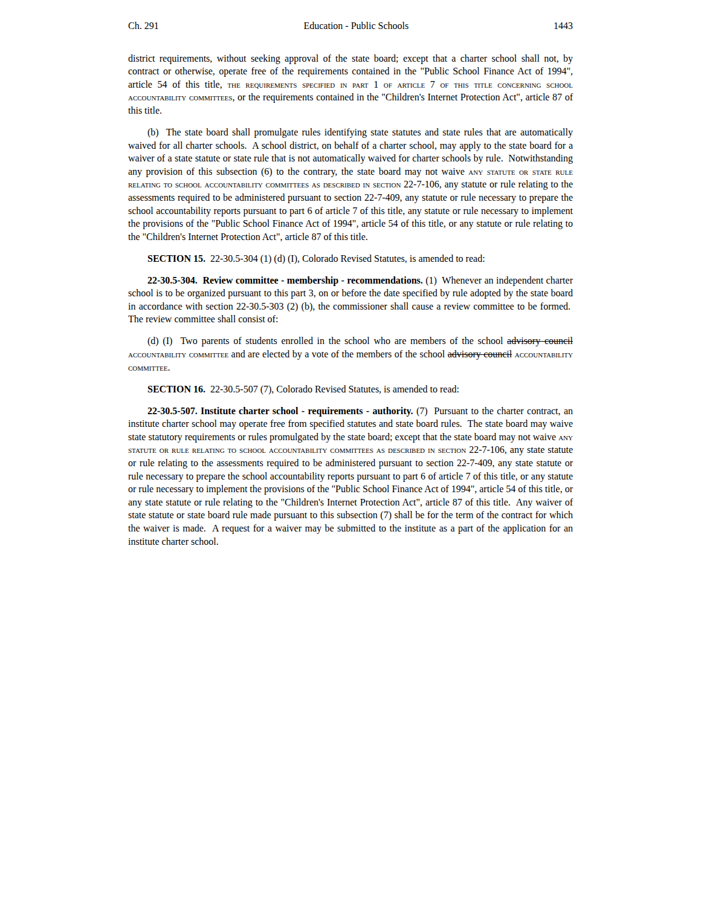Ch. 291
Education - Public Schools
1443
district requirements, without seeking approval of the state board; except that a charter school shall not, by contract or otherwise, operate free of the requirements contained in the "Public School Finance Act of 1994", article 54 of this title, the requirements specified in part 1 of article 7 of this title concerning school accountability committees, or the requirements contained in the "Children's Internet Protection Act", article 87 of this title.
(b) The state board shall promulgate rules identifying state statutes and state rules that are automatically waived for all charter schools. A school district, on behalf of a charter school, may apply to the state board for a waiver of a state statute or state rule that is not automatically waived for charter schools by rule. Notwithstanding any provision of this subsection (6) to the contrary, the state board may not waive any statute or state rule relating to school accountability committees as described in section 22-7-106, any statute or rule relating to the assessments required to be administered pursuant to section 22-7-409, any statute or rule necessary to prepare the school accountability reports pursuant to part 6 of article 7 of this title, any statute or rule necessary to implement the provisions of the "Public School Finance Act of 1994", article 54 of this title, or any statute or rule relating to the "Children's Internet Protection Act", article 87 of this title.
SECTION 15. 22-30.5-304 (1) (d) (I), Colorado Revised Statutes, is amended to read:
22-30.5-304. Review committee - membership - recommendations. (1) Whenever an independent charter school is to be organized pursuant to this part 3, on or before the date specified by rule adopted by the state board in accordance with section 22-30.5-303 (2) (b), the commissioner shall cause a review committee to be formed. The review committee shall consist of:
(d) (I) Two parents of students enrolled in the school who are members of the school advisory council accountability committee and are elected by a vote of the members of the school advisory council accountability committee.
SECTION 16. 22-30.5-507 (7), Colorado Revised Statutes, is amended to read:
22-30.5-507. Institute charter school - requirements - authority. (7) Pursuant to the charter contract, an institute charter school may operate free from specified statutes and state board rules. The state board may waive state statutory requirements or rules promulgated by the state board; except that the state board may not waive any statute or rule relating to school accountability committees as described in section 22-7-106, any state statute or rule relating to the assessments required to be administered pursuant to section 22-7-409, any state statute or rule necessary to prepare the school accountability reports pursuant to part 6 of article 7 of this title, or any statute or rule necessary to implement the provisions of the "Public School Finance Act of 1994", article 54 of this title, or any state statute or rule relating to the "Children's Internet Protection Act", article 87 of this title. Any waiver of state statute or state board rule made pursuant to this subsection (7) shall be for the term of the contract for which the waiver is made. A request for a waiver may be submitted to the institute as a part of the application for an institute charter school.